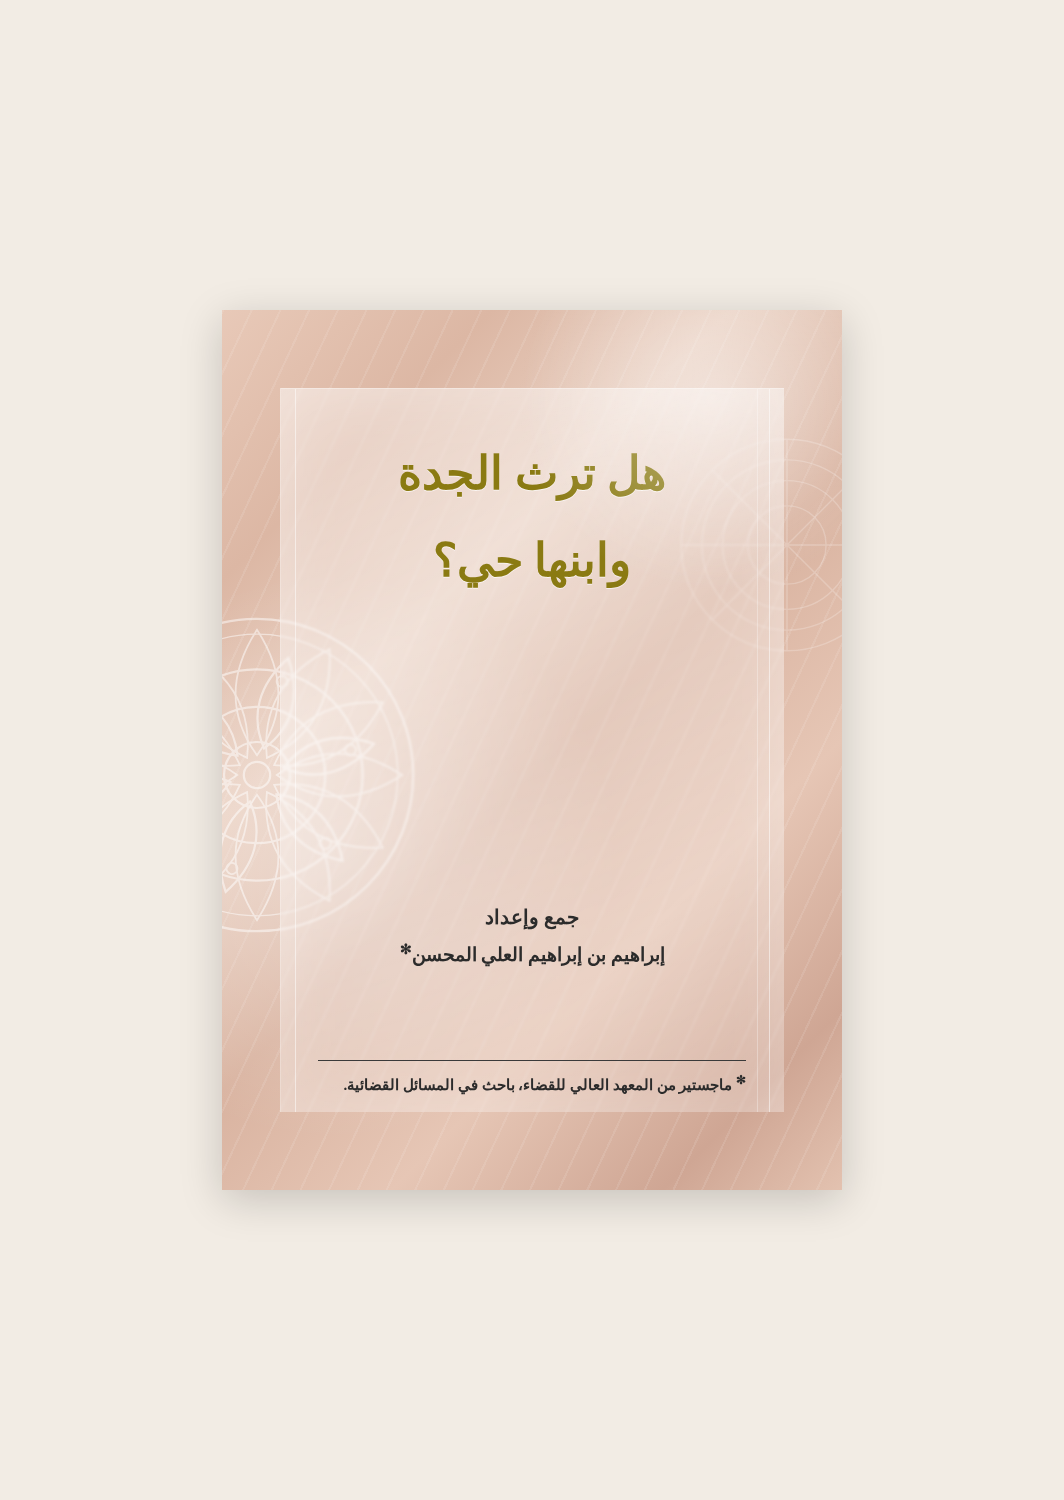هل ترث الجدة وابنها حي؟
جمع وإعداد
إبراهيم بن إبراهيم العلي المحسن✻
✻ ماجستير من المعهد العالي للقضاء، باحث في المسائل القضائية.